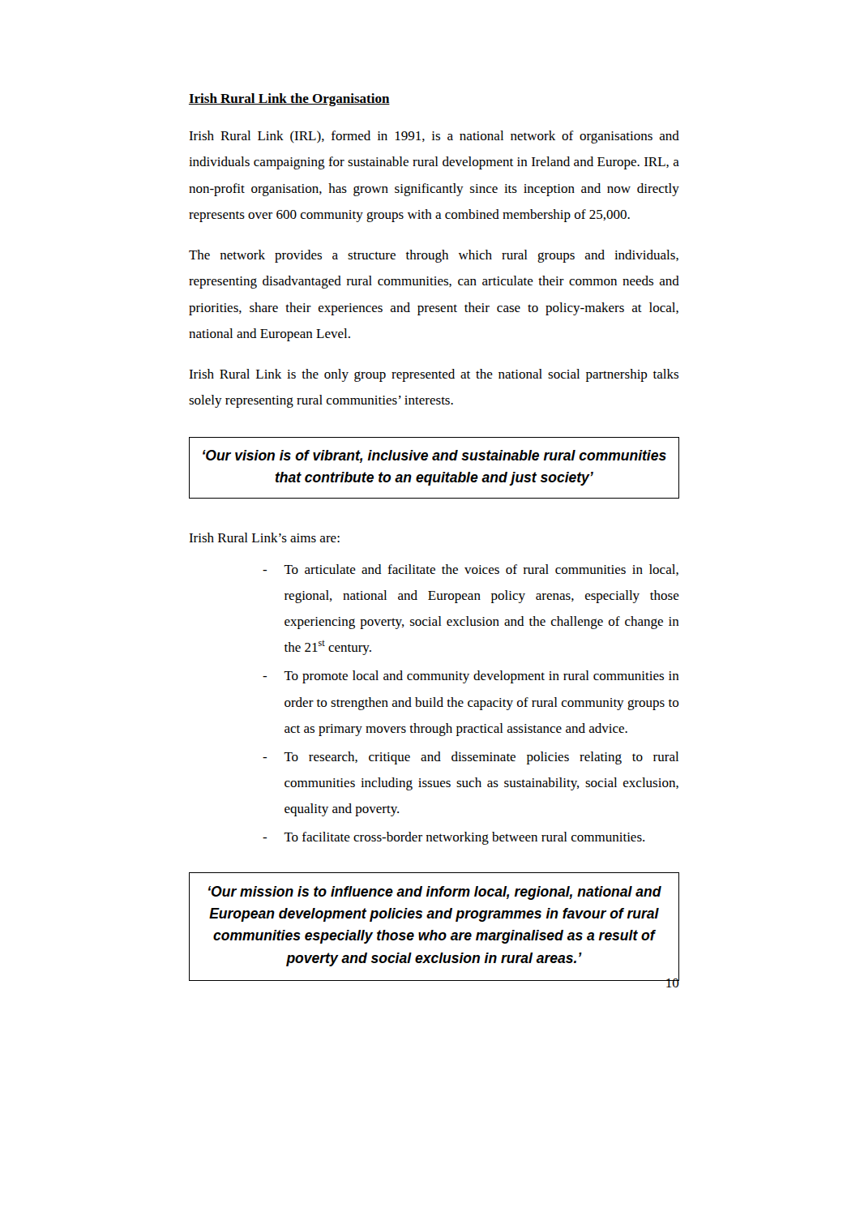Irish Rural Link the Organisation
Irish Rural Link (IRL), formed in 1991, is a national network of organisations and individuals campaigning for sustainable rural development in Ireland and Europe. IRL, a non-profit organisation, has grown significantly since its inception and now directly represents over 600 community groups with a combined membership of 25,000.
The network provides a structure through which rural groups and individuals, representing disadvantaged rural communities, can articulate their common needs and priorities, share their experiences and present their case to policy-makers at local, national and European Level.
Irish Rural Link is the only group represented at the national social partnership talks solely representing rural communities’ interests.
‘Our vision is of vibrant, inclusive and sustainable rural communities that contribute to an equitable and just society’
Irish Rural Link’s aims are:
To articulate and facilitate the voices of rural communities in local, regional, national and European policy arenas, especially those experiencing poverty, social exclusion and the challenge of change in the 21st century.
To promote local and community development in rural communities in order to strengthen and build the capacity of rural community groups to act as primary movers through practical assistance and advice.
To research, critique and disseminate policies relating to rural communities including issues such as sustainability, social exclusion, equality and poverty.
To facilitate cross-border networking between rural communities.
‘Our mission is to influence and inform local, regional, national and European development policies and programmes in favour of rural communities especially those who are marginalised as a result of poverty and social exclusion in rural areas.’
10